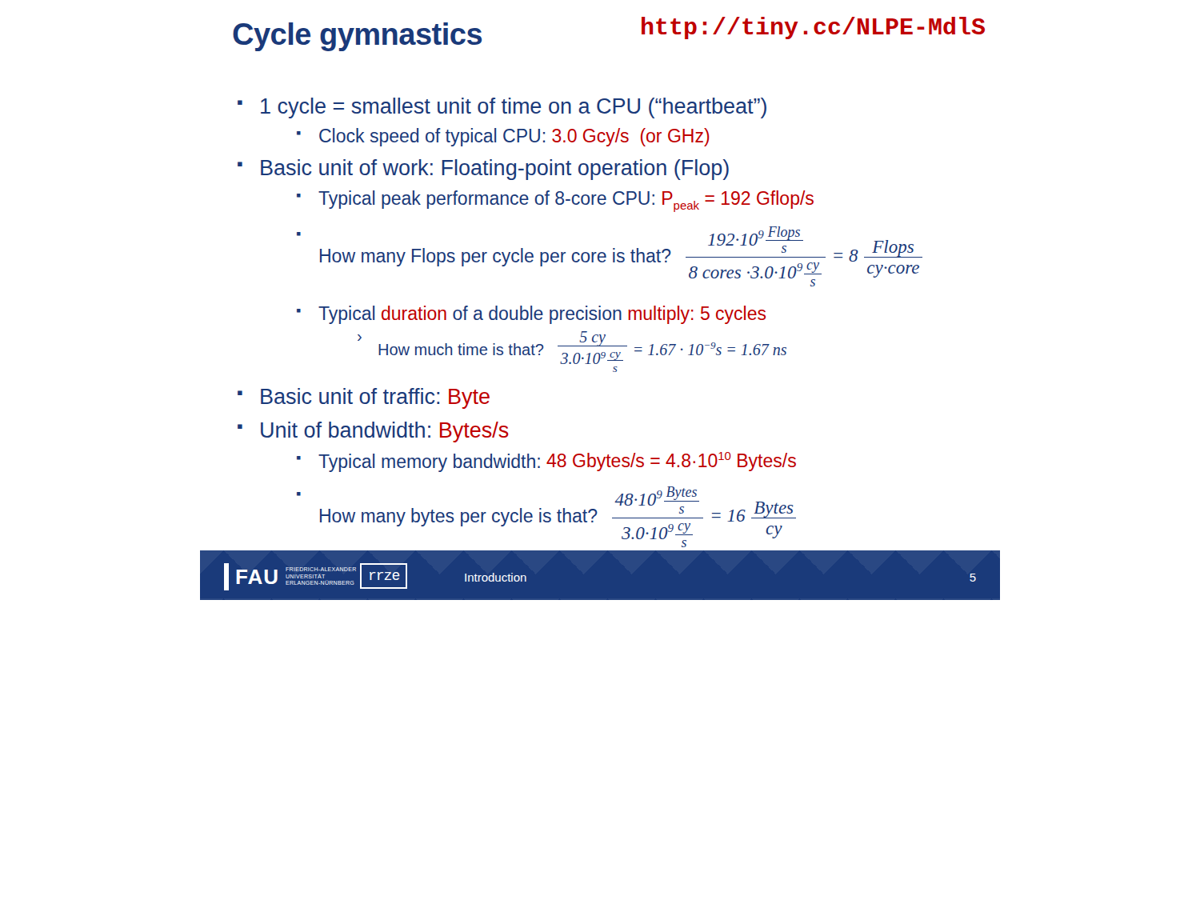Cycle gymnastics
http://tiny.cc/NLPE-MdlS
1 cycle = smallest unit of time on a CPU (“heartbeat”)
Clock speed of typical CPU: 3.0 Gcy/s (or GHz)
Basic unit of work: Floating-point operation (Flop)
Typical peak performance of 8-core CPU: Ppeak = 192 Gflop/s
How many Flops per cycle per core is that? 192·109Flops s 8 cores ·3.0·109cy s = 8 Flops cy·core
Typical duration of a double precision multiply: 5 cycles
How much time is that? 5 cy 3.0·109cy s = 1.67 · 10−9s = 1.67 ns
Basic unit of traffic: Byte
Unit of bandwidth: Bytes/s
Typical memory bandwidth: 48 Gbytes/s = 4.8·1010 Bytes/s
How many bytes per cycle is that? 48·109Bytes s 3.0·109cy s = 16 Bytes cy
FAU
FRIEDRICH-ALEXANDER
UNIVERSITÄT
ERLANGEN-NÜRNBERG
rrze
Introduction
5